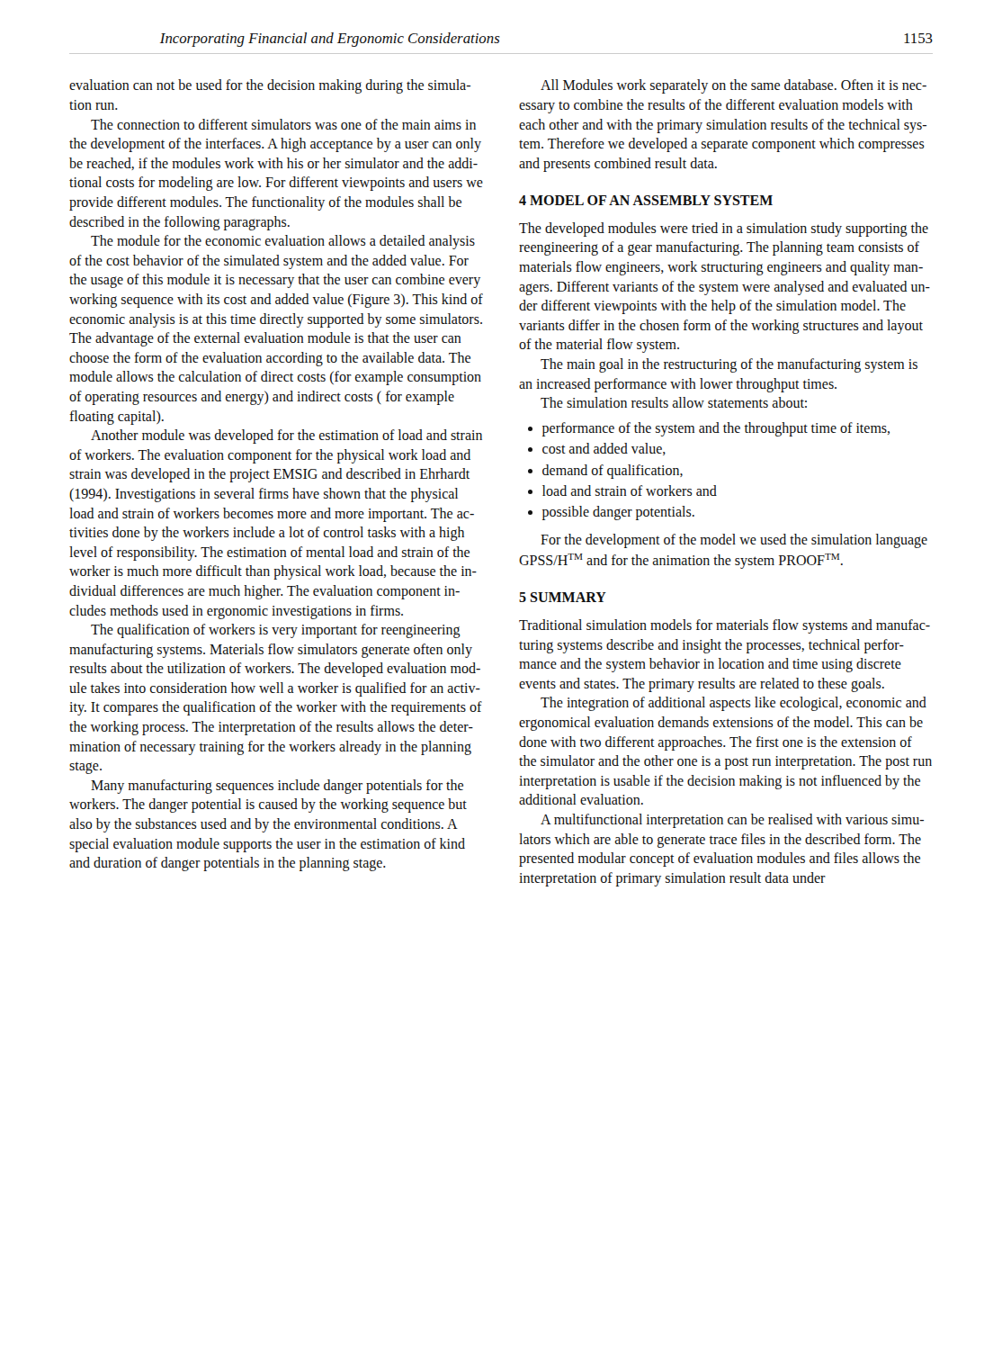Incorporating Financial and Ergonomic Considerations
1153
evaluation can not be used for the decision making during the simulation run.
The connection to different simulators was one of the main aims in the development of the interfaces. A high acceptance by a user can only be reached, if the modules work with his or her simulator and the additional costs for modeling are low. For different viewpoints and users we provide different modules. The functionality of the modules shall be described in the following paragraphs.
The module for the economic evaluation allows a detailed analysis of the cost behavior of the simulated system and the added value. For the usage of this module it is necessary that the user can combine every working sequence with its cost and added value (Figure 3). This kind of economic analysis is at this time directly supported by some simulators. The advantage of the external evaluation module is that the user can choose the form of the evaluation according to the available data. The module allows the calculation of direct costs (for example consumption of operating resources and energy) and indirect costs ( for example floating capital).
Another module was developed for the estimation of load and strain of workers. The evaluation component for the physical work load and strain was developed in the project EMSIG and described in Ehrhardt (1994). Investigations in several firms have shown that the physical load and strain of workers becomes more and more important. The activities done by the workers include a lot of control tasks with a high level of responsibility. The estimation of mental load and strain of the worker is much more difficult than physical work load, because the individual differences are much higher. The evaluation component includes methods used in ergonomic investigations in firms.
The qualification of workers is very important for reengineering manufacturing systems. Materials flow simulators generate often only results about the utilization of workers. The developed evaluation module takes into consideration how well a worker is qualified for an activity. It compares the qualification of the worker with the requirements of the working process. The interpretation of the results allows the determination of necessary training for the workers already in the planning stage.
Many manufacturing sequences include danger potentials for the workers. The danger potential is caused by the working sequence but also by the substances used and by the environmental conditions. A special evaluation module supports the user in the estimation of kind and duration of danger potentials in the planning stage.
All Modules work separately on the same database. Often it is necessary to combine the results of the different evaluation models with each other and with the primary simulation results of the technical system. Therefore we developed a separate component which compresses and presents combined result data.
4 Model of an Assembly System
The developed modules were tried in a simulation study supporting the reengineering of a gear manufacturing. The planning team consists of materials flow engineers, work structuring engineers and quality managers. Different variants of the system were analysed and evaluated under different viewpoints with the help of the simulation model. The variants differ in the chosen form of the working structures and layout of the material flow system.
The main goal in the restructuring of the manufacturing system is an increased performance with lower throughput times.
The simulation results allow statements about:
performance of the system and the throughput time of items,
cost and added value,
demand of qualification,
load and strain of workers and
possible danger potentials.
For the development of the model we used the simulation language GPSS/HTM and for the animation the system PROOFTM.
5 Summary
Traditional simulation models for materials flow systems and manufacturing systems describe and insight the processes, technical performance and the system behavior in location and time using discrete events and states. The primary results are related to these goals.
The integration of additional aspects like ecological, economic and ergonomical evaluation demands extensions of the model. This can be done with two different approaches. The first one is the extension of the simulator and the other one is a post run interpretation. The post run interpretation is usable if the decision making is not influenced by the additional evaluation.
A multifunctional interpretation can be realised with various simulators which are able to generate trace files in the described form. The presented modular concept of evaluation modules and files allows the interpretation of primary simulation result data under